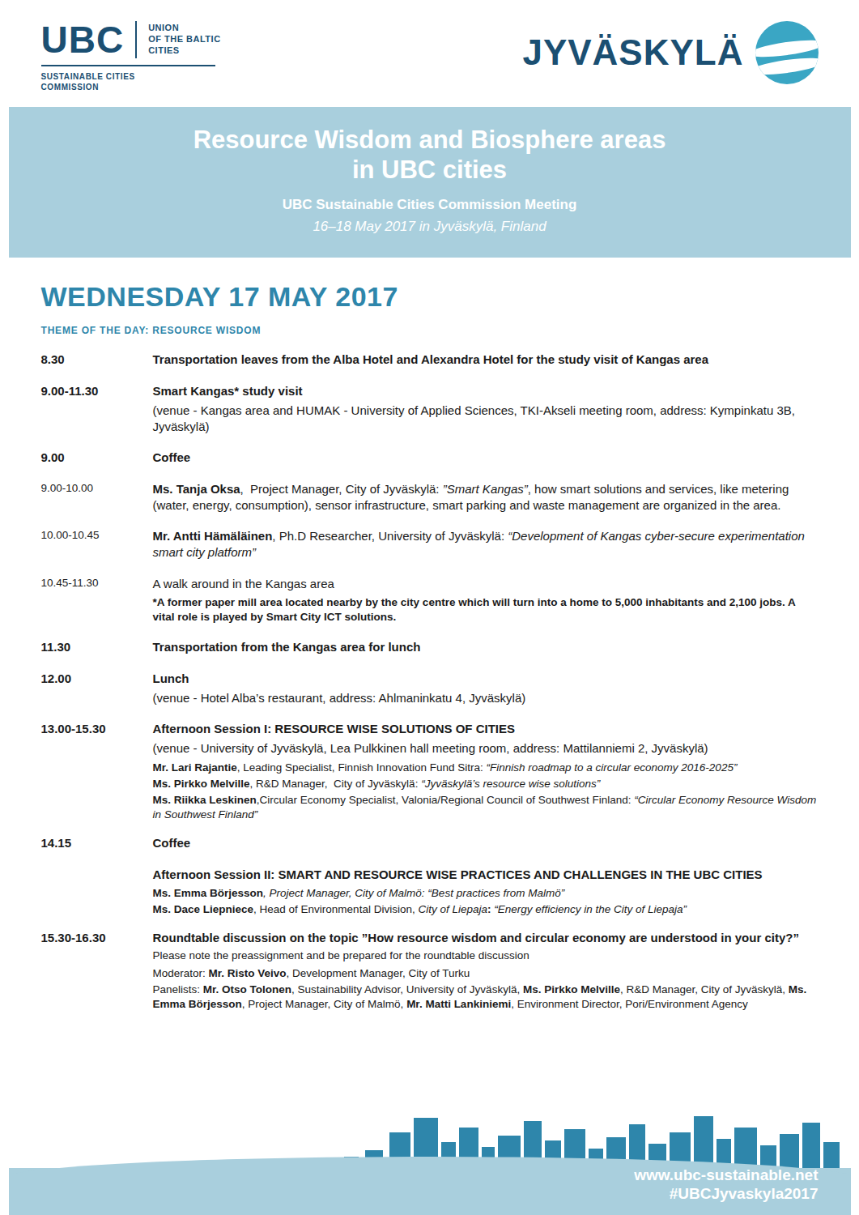UBC Union
of the Baltic
Cities
Sustainable Cities
Commission
JYVÄSKYLÄ
Resource Wisdom and Biosphere areas
in UBC cities
UBC Sustainable Cities Commission Meeting
16–18 May 2017 in Jyväskylä, Finland
WEDNESDAY 17 MAY 2017
Theme of the day: Resource Wisdom
8.30
Transportation leaves from the Alba Hotel and Alexandra Hotel for the study visit of Kangas area
9.00-11.30
Smart Kangas* study visit
(venue - Kangas area and HUMAK - University of Applied Sciences, TKI-Akseli meeting room, address: Kympinkatu 3B, Jyväskylä)
9.00
Coffee
9.00-10.00
Ms. Tanja Oksa, Project Manager, City of Jyväskylä: ”Smart Kangas”, how smart solutions and services, like metering (water, energy, consumption), sensor infrastructure, smart parking and waste management are organized in the area.
10.00-10.45
Mr. Antti Hämäläinen, Ph.D Researcher, University of Jyväskylä: “Development of Kangas cyber-secure experimentation smart city platform”
10.45-11.30
A walk around in the Kangas area
*A former paper mill area located nearby by the city centre which will turn into a home to 5,000 inhabitants and 2,100 jobs. A vital role is played by Smart City ICT solutions.
11.30
Transportation from the Kangas area for lunch
12.00
Lunch
(venue - Hotel Alba’s restaurant, address: Ahlmaninkatu 4, Jyväskylä)
13.00-15.30
Afternoon Session I: RESOURCE WISE SOLUTIONS OF CITIES
(venue - University of Jyväskylä, Lea Pulkkinen hall meeting room, address: Mattilanniemi 2, Jyväskylä)
Mr. Lari Rajantie, Leading Specialist, Finnish Innovation Fund Sitra: “Finnish roadmap to a circular economy 2016-2025”
Ms. Pirkko Melville, R&D Manager, City of Jyväskylä: “Jyväskylä’s resource wise solutions”
Ms. Riikka Leskinen,Circular Economy Specialist, Valonia/Regional Council of Southwest Finland: “Circular Economy Resource Wisdom in Southwest Finland”
14.15
Coffee
Afternoon Session II: SMART AND RESOURCE WISE PRACTICES AND CHALLENGES IN THE UBC CITIES
Ms. Emma Börjesson, Project Manager, City of Malmö: “Best practices from Malmö”
Ms. Dace Liepniece, Head of Environmental Division, City of Liepaja: “Energy efficiency in the City of Liepaja”
15.30-16.30
Roundtable discussion on the topic ”How resource wisdom and circular economy are understood in your city?” Please note the preassignment and be prepared for the roundtable discussion
Moderator: Mr. Risto Veivo, Development Manager, City of Turku
Panelists: Mr. Otso Tolonen, Sustainability Advisor, University of Jyväskylä, Ms. Pirkko Melville, R&D Manager, City of Jyväskylä, Ms. Emma Börjesson, Project Manager, City of Malmö, Mr. Matti Lankiniemi, Environment Director, Pori/Environment Agency
www.ubc-sustainable.net
#UBCJyvaskyla2017